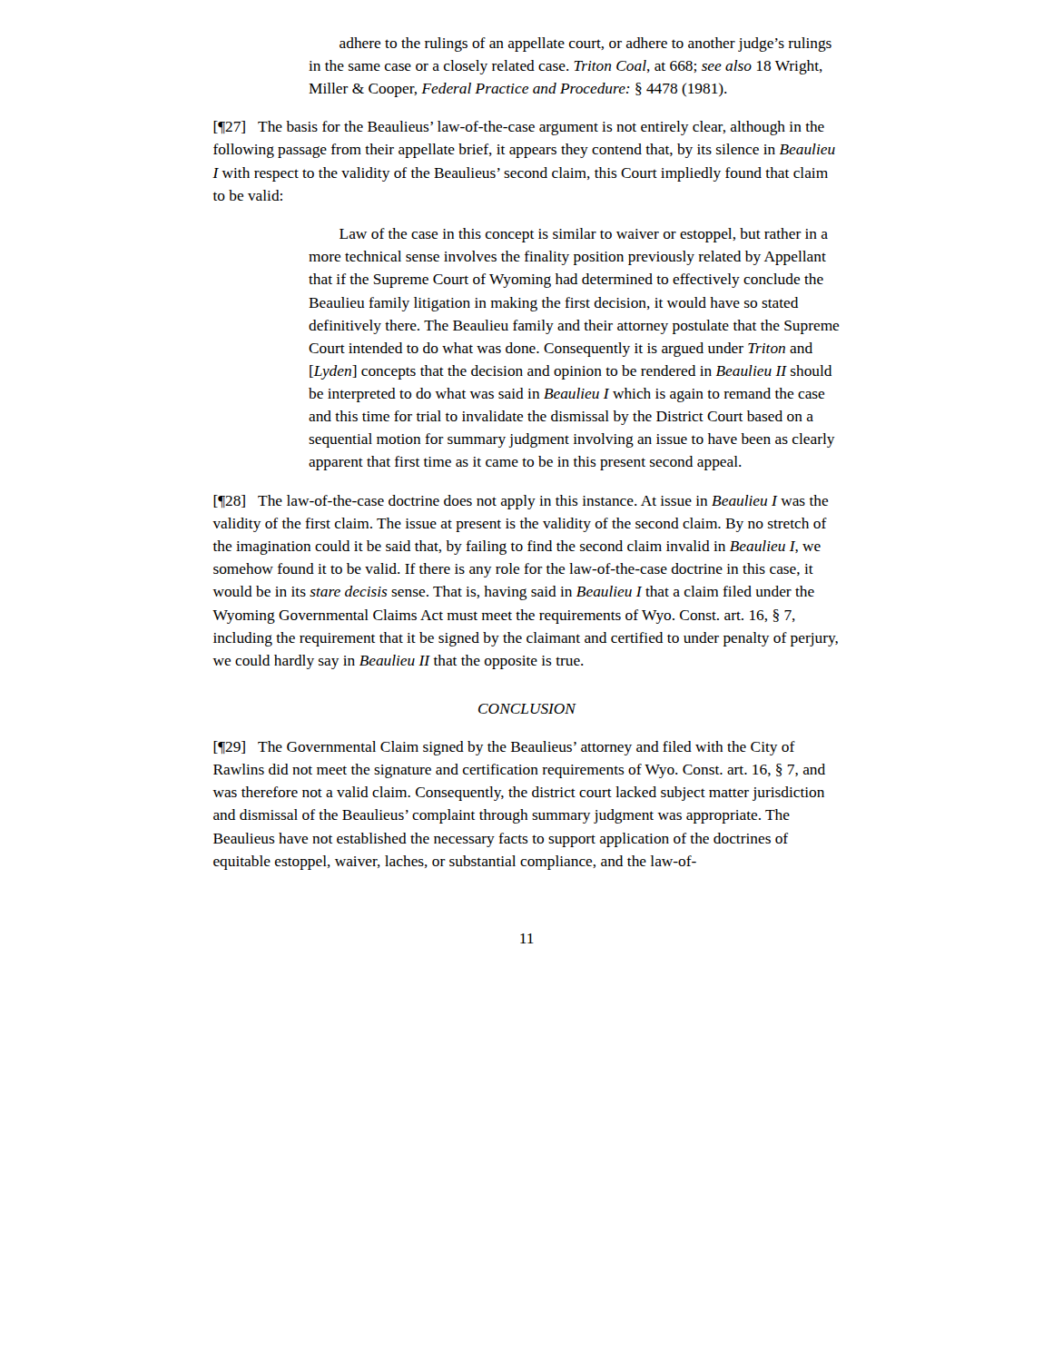adhere to the rulings of an appellate court, or adhere to another judge’s rulings in the same case or a closely related case. Triton Coal, at 668; see also 18 Wright, Miller & Cooper, Federal Practice and Procedure: § 4478 (1981).
[¶27] The basis for the Beaulieus’ law-of-the-case argument is not entirely clear, although in the following passage from their appellate brief, it appears they contend that, by its silence in Beaulieu I with respect to the validity of the Beaulieus’ second claim, this Court impliedly found that claim to be valid:
Law of the case in this concept is similar to waiver or estoppel, but rather in a more technical sense involves the finality position previously related by Appellant that if the Supreme Court of Wyoming had determined to effectively conclude the Beaulieu family litigation in making the first decision, it would have so stated definitively there. The Beaulieu family and their attorney postulate that the Supreme Court intended to do what was done. Consequently it is argued under Triton and [Lyden] concepts that the decision and opinion to be rendered in Beaulieu II should be interpreted to do what was said in Beaulieu I which is again to remand the case and this time for trial to invalidate the dismissal by the District Court based on a sequential motion for summary judgment involving an issue to have been as clearly apparent that first time as it came to be in this present second appeal.
[¶28] The law-of-the-case doctrine does not apply in this instance. At issue in Beaulieu I was the validity of the first claim. The issue at present is the validity of the second claim. By no stretch of the imagination could it be said that, by failing to find the second claim invalid in Beaulieu I, we somehow found it to be valid. If there is any role for the law-of-the-case doctrine in this case, it would be in its stare decisis sense. That is, having said in Beaulieu I that a claim filed under the Wyoming Governmental Claims Act must meet the requirements of Wyo. Const. art. 16, § 7, including the requirement that it be signed by the claimant and certified to under penalty of perjury, we could hardly say in Beaulieu II that the opposite is true.
CONCLUSION
[¶29] The Governmental Claim signed by the Beaulieus’ attorney and filed with the City of Rawlins did not meet the signature and certification requirements of Wyo. Const. art. 16, § 7, and was therefore not a valid claim. Consequently, the district court lacked subject matter jurisdiction and dismissal of the Beaulieus’ complaint through summary judgment was appropriate. The Beaulieus have not established the necessary facts to support application of the doctrines of equitable estoppel, waiver, laches, or substantial compliance, and the law-of-
11